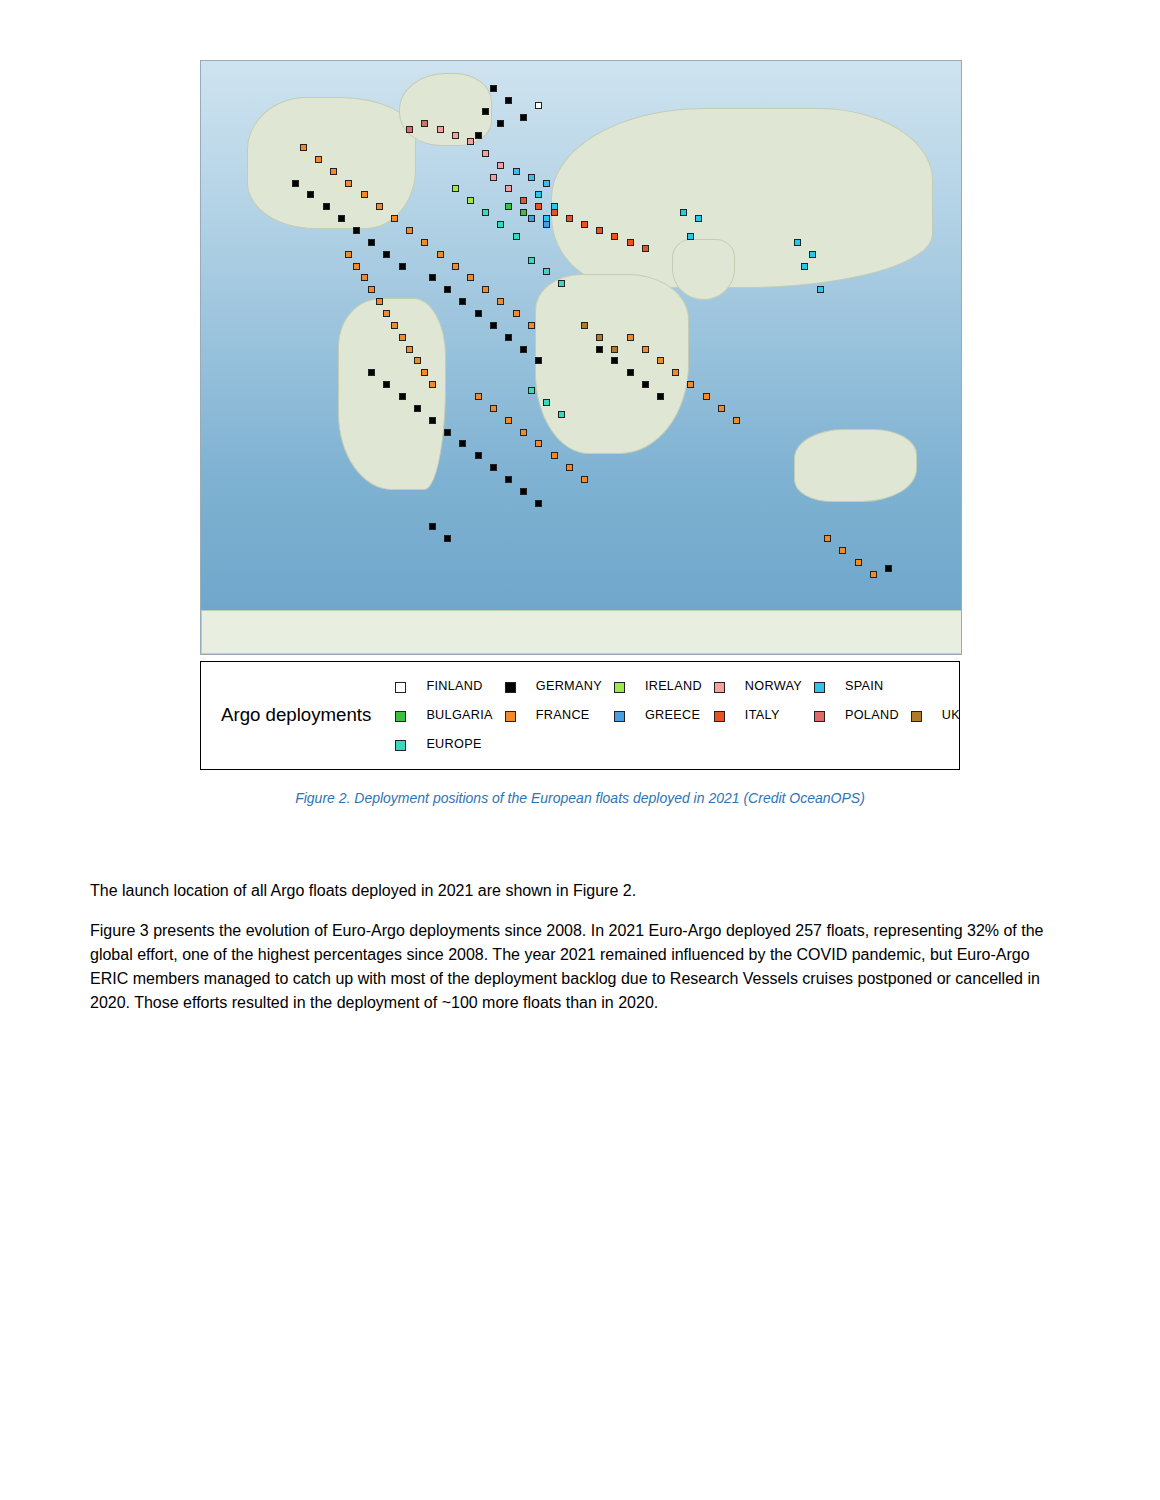| Argo deployments | | FINLAND | | GERMANY | | IRELAND | | NORWAY | | SPAIN |
| | BULGARIA | | FRANCE | | GREECE | | ITALY | | POLAND | | UK |
| | EUROPE | |
Figure 2. Deployment positions of the European floats deployed in 2021 (Credit OceanOPS)
The launch location of all Argo floats deployed in 2021 are shown in Figure 2.
Figure 3 presents the evolution of Euro-Argo deployments since 2008. In 2021 Euro-Argo deployed 257 floats, representing 32% of the global effort, one of the highest percentages since 2008. The year 2021 remained influenced by the COVID pandemic, but Euro-Argo ERIC members managed to catch up with most of the deployment backlog due to Research Vessels cruises postponed or cancelled in 2020. Those efforts resulted in the deployment of ~100 more floats than in 2020.